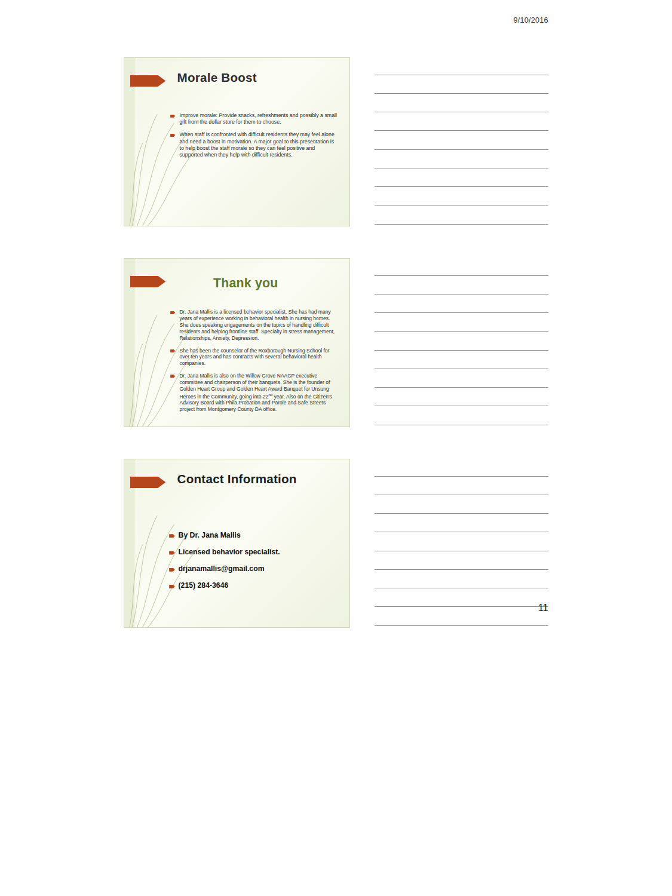9/10/2016
Morale Boost
Improve morale: Provide snacks, refreshments and possibly a small gift from the dollar store for them to choose.
When staff is confronted with difficult residents they may feel alone and need a boost in motivation. A major goal to this presentation is to help boost the staff morale so they can feel positive and supported when they help with difficult residents.
Thank you
Dr. Jana Mallis is a licensed behavior specialist. She has had many years of experience working in behavioral health in nursing homes. She does speaking engagements on the topics of handling difficult residents and helping frontline staff. Specialty in stress management, Relationships, Anxiety, Depression.
She has been the counselor of the Roxborough Nursing School for over ten years and has contracts with several behavioral health companies.
Dr. Jana Mallis is also on the Willow Grove NAACP executive committee and chairperson of their banquets. She is the founder of Golden Heart Group and Golden Heart Award Banquet for Unsung Heroes in the Community, going into 22nd year. Also on the Citizen's Advisory Board with Phila Probation and Parole and Safe Streets project from Montgomery County DA office.
Contact Information
By Dr. Jana Mallis
Licensed behavior specialist.
drjanamallis@gmail.com
(215) 284-3646
11